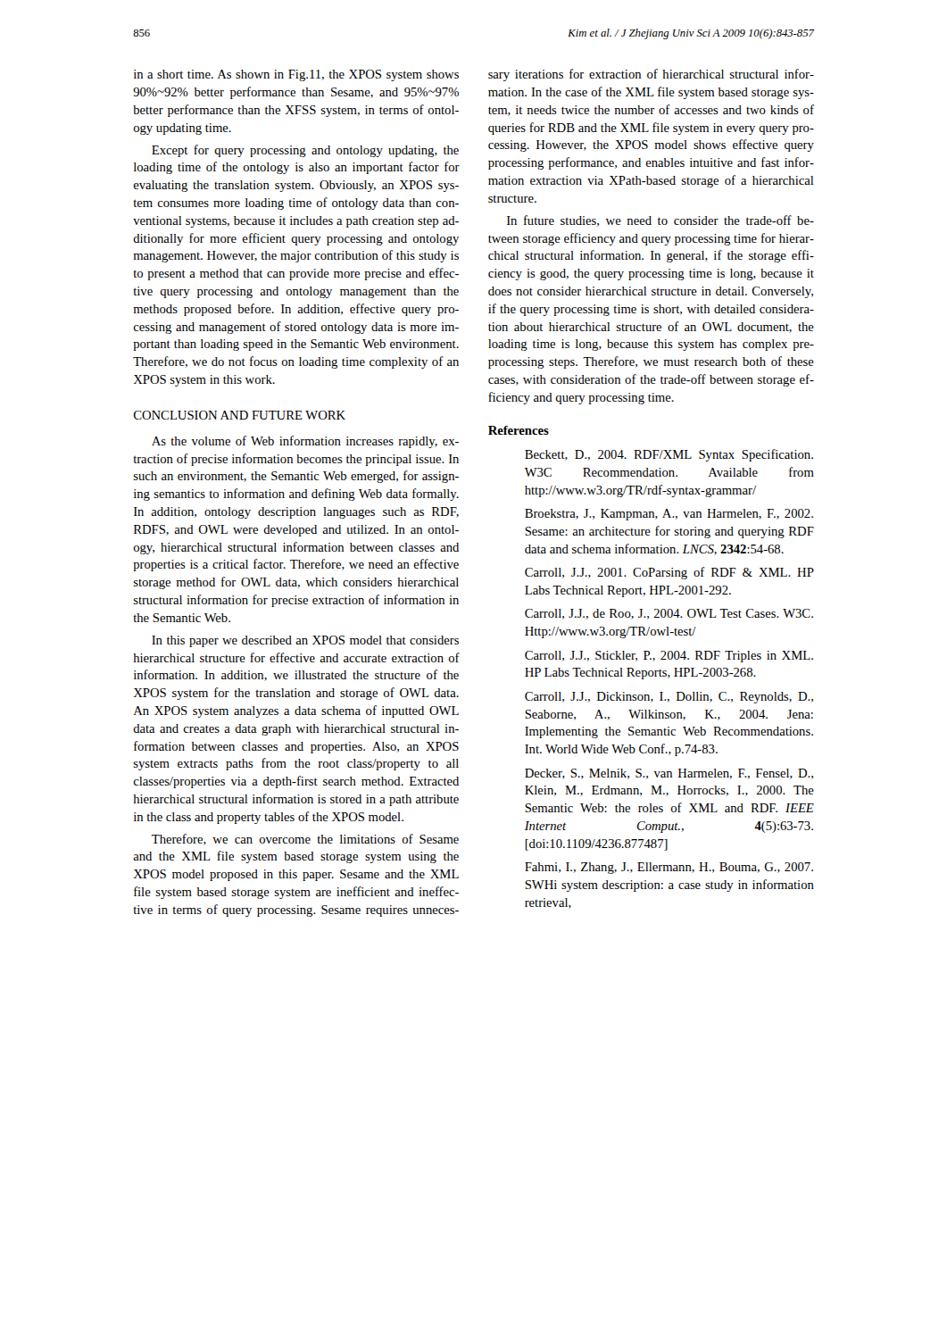856 Kim et al. / J Zhejiang Univ Sci A 2009 10(6):843-857
in a short time. As shown in Fig.11, the XPOS system shows 90%~92% better performance than Sesame, and 95%~97% better performance than the XFSS system, in terms of ontology updating time.
Except for query processing and ontology updating, the loading time of the ontology is also an important factor for evaluating the translation system. Obviously, an XPOS system consumes more loading time of ontology data than conventional systems, because it includes a path creation step additionally for more efficient query processing and ontology management. However, the major contribution of this study is to present a method that can provide more precise and effective query processing and ontology management than the methods proposed before. In addition, effective query processing and management of stored ontology data is more important than loading speed in the Semantic Web environment. Therefore, we do not focus on loading time complexity of an XPOS system in this work.
Conclusion and future work
As the volume of Web information increases rapidly, extraction of precise information becomes the principal issue. In such an environment, the Semantic Web emerged, for assigning semantics to information and defining Web data formally. In addition, ontology description languages such as RDF, RDFS, and OWL were developed and utilized. In an ontology, hierarchical structural information between classes and properties is a critical factor. Therefore, we need an effective storage method for OWL data, which considers hierarchical structural information for precise extraction of information in the Semantic Web.
In this paper we described an XPOS model that considers hierarchical structure for effective and accurate extraction of information. In addition, we illustrated the structure of the XPOS system for the translation and storage of OWL data. An XPOS system analyzes a data schema of inputted OWL data and creates a data graph with hierarchical structural information between classes and properties. Also, an XPOS system extracts paths from the root class/property to all classes/properties via a depth-first search method. Extracted hierarchical structural information is stored in a path attribute in the class and property tables of the XPOS model.
Therefore, we can overcome the limitations of Sesame and the XML file system based storage system using the XPOS model proposed in this paper. Sesame and the XML file system based storage system are inefficient and ineffective in terms of query processing. Sesame requires unnecessary iterations for extraction of hierarchical structural information. In the case of the XML file system based storage system, it needs twice the number of accesses and two kinds of queries for RDB and the XML file system in every query processing. However, the XPOS model shows effective query processing performance, and enables intuitive and fast information extraction via XPath-based storage of a hierarchical structure.
In future studies, we need to consider the trade-off between storage efficiency and query processing time for hierarchical structural information. In general, if the storage efficiency is good, the query processing time is long, because it does not consider hierarchical structure in detail. Conversely, if the query processing time is short, with detailed consideration about hierarchical structure of an OWL document, the loading time is long, because this system has complex pre-processing steps. Therefore, we must research both of these cases, with consideration of the trade-off between storage efficiency and query processing time.
References
Beckett, D., 2004. RDF/XML Syntax Specification. W3C Recommendation. Available from http://www.w3.org/TR/rdf-syntax-grammar/
Broekstra, J., Kampman, A., van Harmelen, F., 2002. Sesame: an architecture for storing and querying RDF data and schema information. LNCS, 2342:54-68.
Carroll, J.J., 2001. CoParsing of RDF & XML. HP Labs Technical Report, HPL-2001-292.
Carroll, J.J., de Roo, J., 2004. OWL Test Cases. W3C. Http://www.w3.org/TR/owl-test/
Carroll, J.J., Stickler, P., 2004. RDF Triples in XML. HP Labs Technical Reports, HPL-2003-268.
Carroll, J.J., Dickinson, I., Dollin, C., Reynolds, D., Seaborne, A., Wilkinson, K., 2004. Jena: Implementing the Semantic Web Recommendations. Int. World Wide Web Conf., p.74-83.
Decker, S., Melnik, S., van Harmelen, F., Fensel, D., Klein, M., Erdmann, M., Horrocks, I., 2000. The Semantic Web: the roles of XML and RDF. IEEE Internet Comput., 4(5):63-73. [doi:10.1109/4236.877487]
Fahmi, I., Zhang, J., Ellermann, H., Bouma, G., 2007. SWHi system description: a case study in information retrieval,